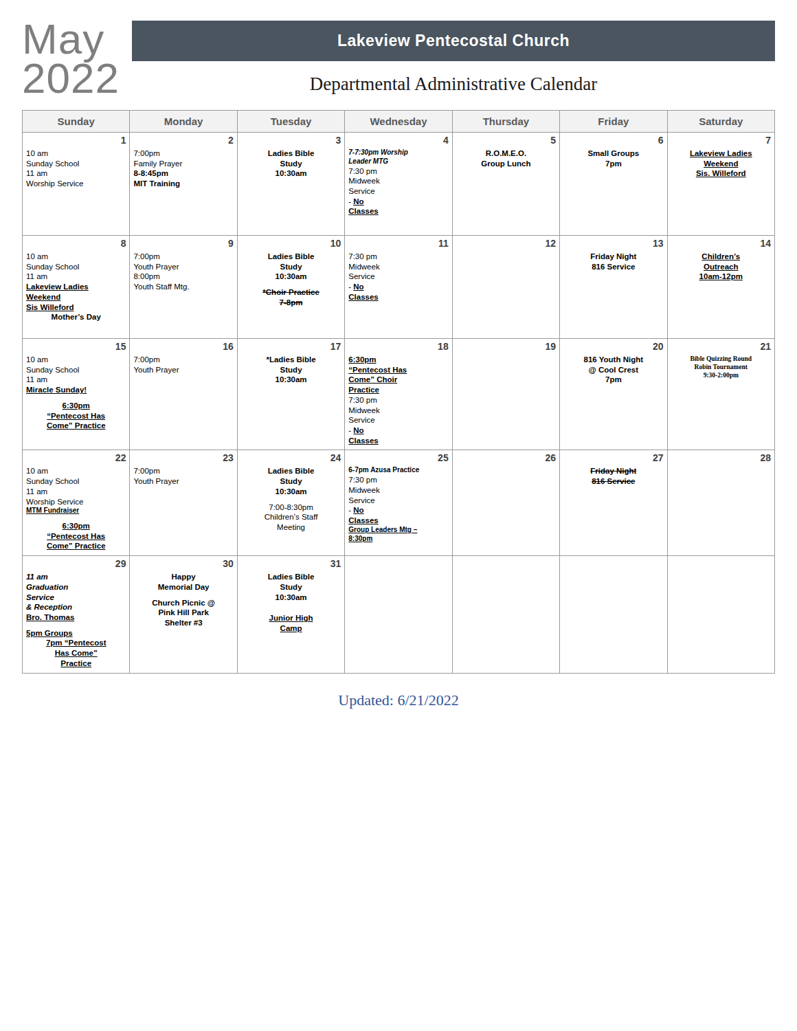May 2022
Lakeview Pentecostal Church
Departmental Administrative Calendar
| Sunday | Monday | Tuesday | Wednesday | Thursday | Friday | Saturday |
| --- | --- | --- | --- | --- | --- | --- |
| 1 10 am Sunday School 11 am Worship Service | 2 7:00pm Family Prayer 8-8:45pm MIT Training | 3 Ladies Bible Study 10:30am | 4 7-7:30pm Worship Leader MTG 7:30 pm Midweek Service - No Classes | 5 R.O.M.E.O. Group Lunch | 6 Small Groups 7pm | 7 Lakeview Ladies Weekend Sis. Willeford |
| 8 10 am Sunday School 11 am Lakeview Ladies Weekend Sis Willeford Mother’s Day | 9 7:00pm Youth Prayer 8:00pm Youth Staff Mtg. | 10 Ladies Bible Study 10:30am *Choir Practice 7-8pm | 11 7:30 pm Midweek Service - No Classes | 12 | 13 Friday Night 816 Service | 14 Children’s Outreach 10am-12pm |
| 15 10 am Sunday School 11 am Miracle Sunday! 6:30pm “Pentecost Has Come” Practice | 16 7:00pm Youth Prayer | 17 *Ladies Bible Study 10:30am | 18 6:30pm “Pentecost Has Come” Choir Practice 7:30 pm Midweek Service - No Classes | 19 | 20 816 Youth Night @ Cool Crest 7pm | 21 Bible Quizzing Round Robin Tournament 9:30-2:00pm |
| 22 10 am Sunday School 11 am Worship Service MTM Fundraiser 6:30pm “Pentecost Has Come” Practice | 23 7:00pm Youth Prayer | 24 Ladies Bible Study 10:30am 7:00-8:30pm Children’s Staff Meeting | 25 6-7pm Azusa Practice 7:30 pm Midweek Service - No Classes Group Leaders Mtg – 8:30pm | 26 | 27 Friday Night 816 Service | 28 |
| 29 11 am Graduation Service & Reception Bro. Thomas 5pm Groups 7pm “Pentecost Has Come” Practice | 30 Happy Memorial Day Church Picnic @ Pink Hill Park Shelter #3 | 31 Ladies Bible Study 10:30am Junior High Camp | | | | |
Updated: 6/21/2022